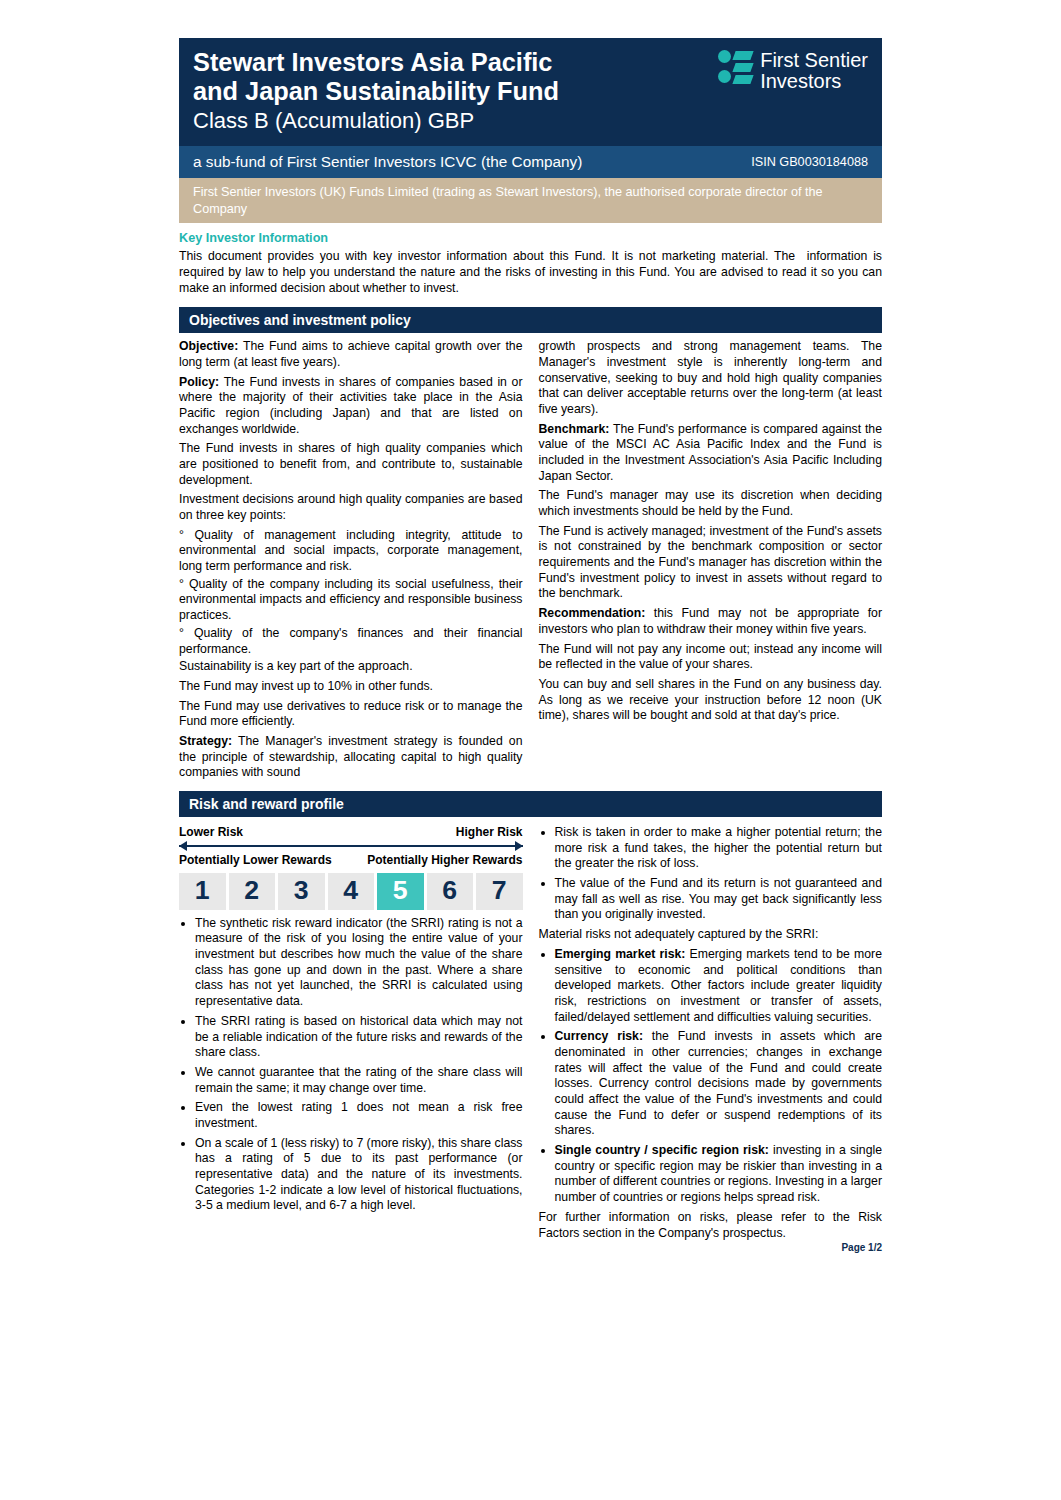Stewart Investors Asia Pacific and Japan Sustainability Fund
Class B (Accumulation) GBP
First Sentier
Investors
a sub-fund of First Sentier Investors ICVC (the Company)
ISIN GB0030184088
First Sentier Investors (UK) Funds Limited (trading as Stewart Investors), the authorised corporate director of the Company
Key Investor Information
This document provides you with key investor information about this Fund. It is not marketing material. The information is required by law to help you understand the nature and the risks of investing in this Fund. You are advised to read it so you can make an informed decision about whether to invest.
Objectives and investment policy
Objective: The Fund aims to achieve capital growth over the long term (at least five years).
Policy: The Fund invests in shares of companies based in or where the majority of their activities take place in the Asia Pacific region (including Japan) and that are listed on exchanges worldwide.
The Fund invests in shares of high quality companies which are positioned to benefit from, and contribute to, sustainable development.
Investment decisions around high quality companies are based on three key points:
° Quality of management including integrity, attitude to environmental and social impacts, corporate management, long term performance and risk.
° Quality of the company including its social usefulness, their environmental impacts and efficiency and responsible business practices.
° Quality of the company's finances and their financial performance.
Sustainability is a key part of the approach.
The Fund may invest up to 10% in other funds.
The Fund may use derivatives to reduce risk or to manage the Fund more efficiently.
Strategy: The Manager's investment strategy is founded on the principle of stewardship, allocating capital to high quality companies with sound
growth prospects and strong management teams. The Manager's investment style is inherently long-term and conservative, seeking to buy and hold high quality companies that can deliver acceptable returns over the long-term (at least five years).
Benchmark: The Fund's performance is compared against the value of the MSCI AC Asia Pacific Index and the Fund is included in the Investment Association's Asia Pacific Including Japan Sector.
The Fund's manager may use its discretion when deciding which investments should be held by the Fund.
The Fund is actively managed; investment of the Fund's assets is not constrained by the benchmark composition or sector requirements and the Fund's manager has discretion within the Fund's investment policy to invest in assets without regard to the benchmark.
Recommendation: this Fund may not be appropriate for investors who plan to withdraw their money within five years.
The Fund will not pay any income out; instead any income will be reflected in the value of your shares.
You can buy and sell shares in the Fund on any business day. As long as we receive your instruction before 12 noon (UK time), shares will be bought and sold at that day's price.
Risk and reward profile
Lower Risk Higher Risk
Potentially Lower Rewards Potentially Higher Rewards
1
2
3
4
5
6
7
The synthetic risk reward indicator (the SRRI) rating is not a measure of the risk of you losing the entire value of your investment but describes how much the value of the share class has gone up and down in the past. Where a share class has not yet launched, the SRRI is calculated using representative data.
The SRRI rating is based on historical data which may not be a reliable indication of the future risks and rewards of the share class.
We cannot guarantee that the rating of the share class will remain the same; it may change over time.
Even the lowest rating 1 does not mean a risk free investment.
On a scale of 1 (less risky) to 7 (more risky), this share class has a rating of 5 due to its past performance (or representative data) and the nature of its investments. Categories 1-2 indicate a low level of historical fluctuations, 3-5 a medium level, and 6-7 a high level.
Risk is taken in order to make a higher potential return; the more risk a fund takes, the higher the potential return but the greater the risk of loss.
The value of the Fund and its return is not guaranteed and may fall as well as rise. You may get back significantly less than you originally invested.
Material risks not adequately captured by the SRRI:
Emerging market risk: Emerging markets tend to be more sensitive to economic and political conditions than developed markets. Other factors include greater liquidity risk, restrictions on investment or transfer of assets, failed/delayed settlement and difficulties valuing securities.
Currency risk: the Fund invests in assets which are denominated in other currencies; changes in exchange rates will affect the value of the Fund and could create losses. Currency control decisions made by governments could affect the value of the Fund's investments and could cause the Fund to defer or suspend redemptions of its shares.
Single country / specific region risk: investing in a single country or specific region may be riskier than investing in a number of different countries or regions. Investing in a larger number of countries or regions helps spread risk.
For further information on risks, please refer to the Risk Factors section in the Company's prospectus.
Page 1/2